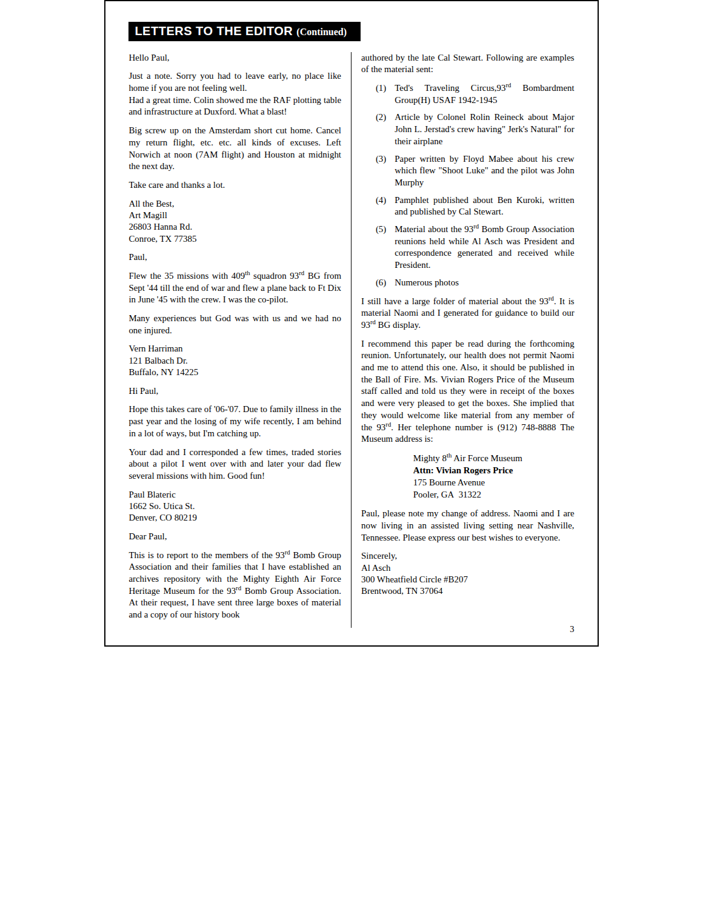LETTERS TO THE EDITOR (Continued)
Hello Paul,
Just a note. Sorry you had to leave early, no place like home if you are not feeling well.
Had a great time. Colin showed me the RAF plotting table and infrastructure at Duxford. What a blast!
Big screw up on the Amsterdam short cut home. Cancel my return flight, etc. etc. all kinds of excuses. Left Norwich at noon (7AM flight) and Houston at midnight the next day.
Take care and thanks a lot.
All the Best,
Art Magill
26803 Hanna Rd.
Conroe, TX 77385
Paul,
Flew the 35 missions with 409th squadron 93rd BG from Sept '44 till the end of war and flew a plane back to Ft Dix in June '45 with the crew. I was the co-pilot.
Many experiences but God was with us and we had no one injured.
Vern Harriman
121 Balbach Dr.
Buffalo, NY 14225
Hi Paul,
Hope this takes care of '06-'07. Due to family illness in the past year and the losing of my wife recently, I am behind in a lot of ways, but I'm catching up.
Your dad and I corresponded a few times, traded stories about a pilot I went over with and later your dad flew several missions with him. Good fun!
Paul Blateric
1662 So. Utica St.
Denver, CO 80219
Dear Paul,
This is to report to the members of the 93rd Bomb Group Association and their families that I have established an archives repository with the Mighty Eighth Air Force Heritage Museum for the 93rd Bomb Group Association. At their request, I have sent three large boxes of material and a copy of our history book
authored by the late Cal Stewart. Following are examples of the material sent:
(1)
Ted's Traveling Circus,93rd Bombardment Group(H) USAF 1942-1945
(2)
Article by Colonel Rolin Reineck about Major John L. Jerstad's crew having" Jerk's Natural" for their airplane
(3)
Paper written by Floyd Mabee about his crew which flew "Shoot Luke" and the pilot was John Murphy
(4)
Pamphlet published about Ben Kuroki, written and published by Cal Stewart.
(5)
Material about the 93rd Bomb Group Association reunions held while Al Asch was President and correspondence generated and received while President.
(6)
Numerous photos
I still have a large folder of material about the 93rd. It is material Naomi and I generated for guidance to build our 93rd BG display.
I recommend this paper be read during the forthcoming reunion. Unfortunately, our health does not permit Naomi and me to attend this one. Also, it should be published in the Ball of Fire. Ms. Vivian Rogers Price of the Museum staff called and told us they were in receipt of the boxes and were very pleased to get the boxes. She implied that they would welcome like material from any member of the 93rd. Her telephone number is (912) 748-8888 The Museum address is:
Mighty 8th Air Force Museum
Attn: Vivian Rogers Price
175 Bourne Avenue
Pooler, GA 31322
Paul, please note my change of address. Naomi and I are now living in an assisted living setting near Nashville, Tennessee. Please express our best wishes to everyone.
Sincerely,
Al Asch
300 Wheatfield Circle #B207
Brentwood, TN 37064
3